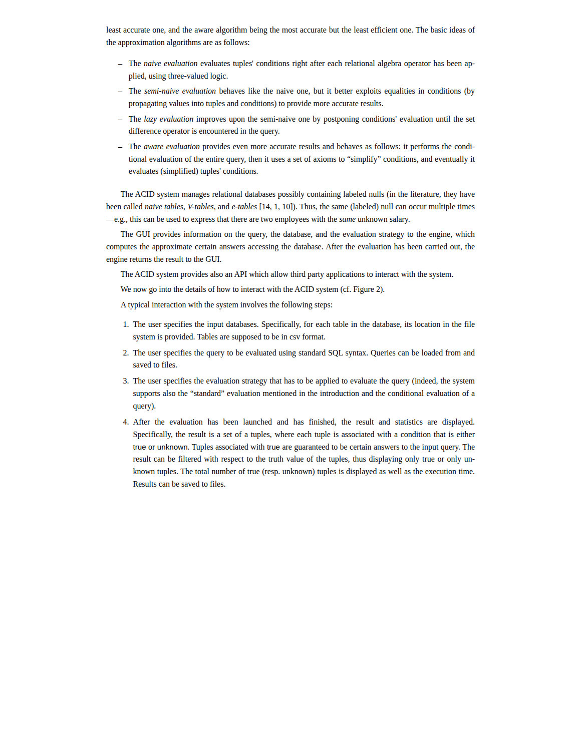least accurate one, and the aware algorithm being the most accurate but the least efficient one. The basic ideas of the approximation algorithms are as follows:
The naive evaluation evaluates tuples' conditions right after each relational algebra operator has been applied, using three-valued logic.
The semi-naive evaluation behaves like the naive one, but it better exploits equalities in conditions (by propagating values into tuples and conditions) to provide more accurate results.
The lazy evaluation improves upon the semi-naive one by postponing conditions' evaluation until the set difference operator is encountered in the query.
The aware evaluation provides even more accurate results and behaves as follows: it performs the conditional evaluation of the entire query, then it uses a set of axioms to “simplify” conditions, and eventually it evaluates (simplified) tuples' conditions.
The ACID system manages relational databases possibly containing labeled nulls (in the literature, they have been called naive tables, V-tables, and e-tables [14, 1, 10]). Thus, the same (labeled) null can occur multiple times—e.g., this can be used to express that there are two employees with the same unknown salary.
The GUI provides information on the query, the database, and the evaluation strategy to the engine, which computes the approximate certain answers accessing the database. After the evaluation has been carried out, the engine returns the result to the GUI.
The ACID system provides also an API which allow third party applications to interact with the system.
We now go into the details of how to interact with the ACID system (cf. Figure 2).
A typical interaction with the system involves the following steps:
The user specifies the input databases. Specifically, for each table in the database, its location in the file system is provided. Tables are supposed to be in csv format.
The user specifies the query to be evaluated using standard SQL syntax. Queries can be loaded from and saved to files.
The user specifies the evaluation strategy that has to be applied to evaluate the query (indeed, the system supports also the “standard” evaluation mentioned in the introduction and the conditional evaluation of a query).
After the evaluation has been launched and has finished, the result and statistics are displayed. Specifically, the result is a set of a tuples, where each tuple is associated with a condition that is either true or unknown. Tuples associated with true are guaranteed to be certain answers to the input query. The result can be filtered with respect to the truth value of the tuples, thus displaying only true or only unknown tuples. The total number of true (resp. unknown) tuples is displayed as well as the execution time. Results can be saved to files.